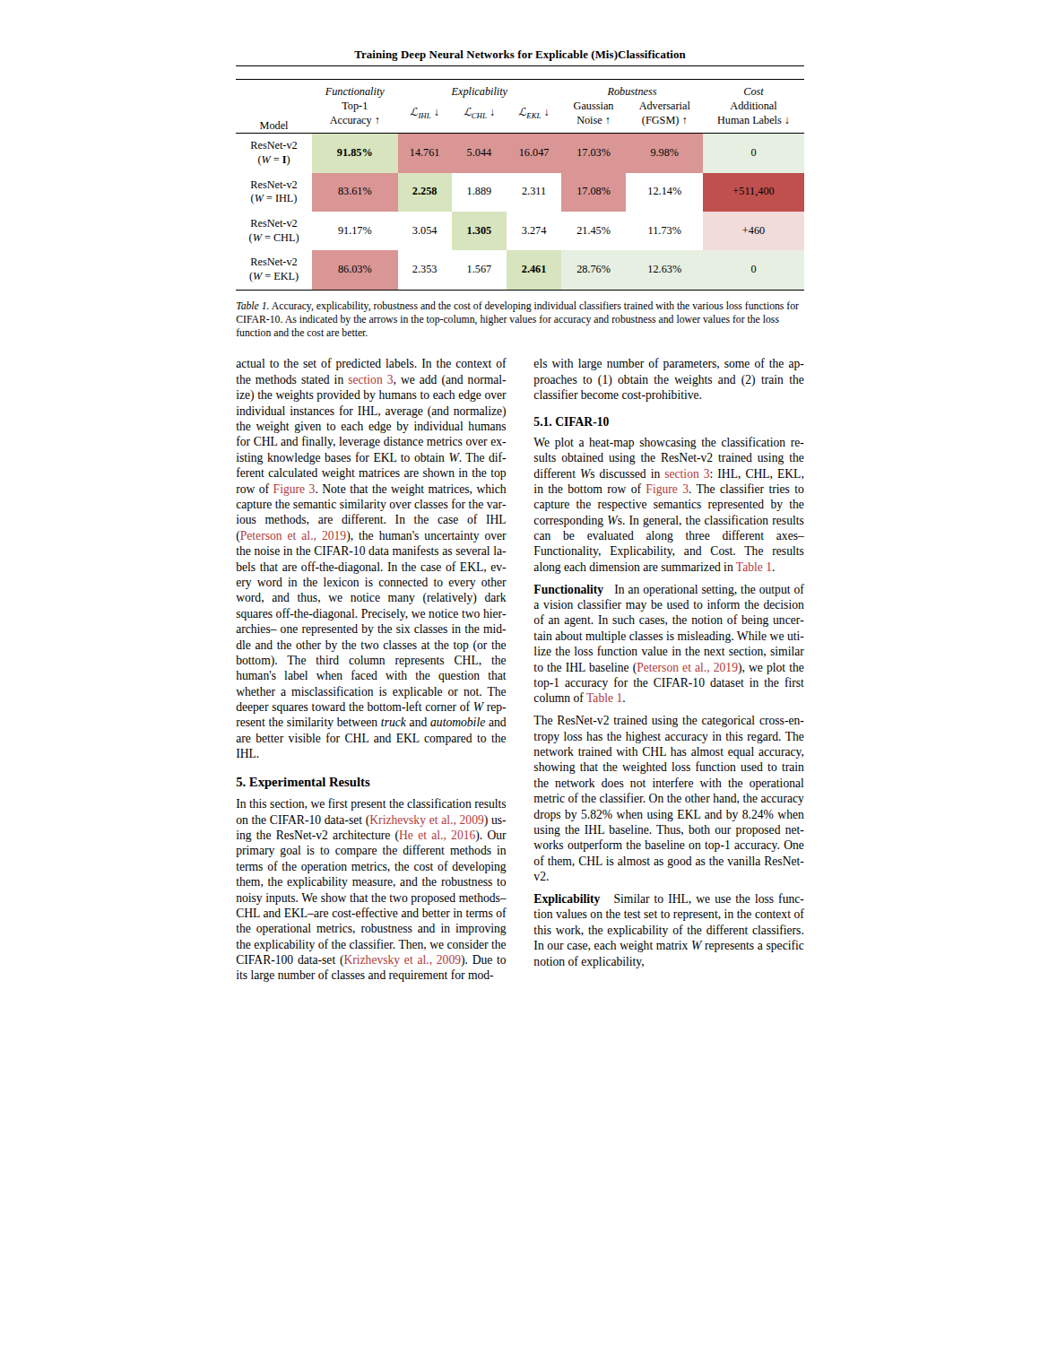Training Deep Neural Networks for Explicable (Mis)Classification
| Model | Functionality | Explicability | Robustness | Cost |
| --- | --- | --- | --- | --- |
| Top-1 Accuracy ↑ | ℒ IHL ↓ | ℒ CHL ↓ | ℒ EKL ↓ | Gaussian Noise ↑ | Adversarial (FGSM) ↑ | Additional Human Labels ↓ |
| ResNet-v2 ( W = I ) | 91.85% | 14.761 | 5.044 | 16.047 | 17.03% | 9.98% | 0 |
| ResNet-v2 ( W = IHL) | 83.61% | 2.258 | 1.889 | 2.311 | 17.08% | 12.14% | +511,400 |
| ResNet-v2 ( W = CHL) | 91.17% | 3.054 | 1.305 | 3.274 | 21.45% | 11.73% | +460 |
| ResNet-v2 ( W = EKL) | 86.03% | 2.353 | 1.567 | 2.461 | 28.76% | 12.63% | 0 |
Table 1. Accuracy, explicability, robustness and the cost of developing individual classifiers trained with the various loss functions for CIFAR-10. As indicated by the arrows in the top-column, higher values for accuracy and robustness and lower values for the loss function and the cost are better.
actual to the set of predicted labels. In the context of the methods stated in section 3, we add (and normalize) the weights provided by humans to each edge over individual instances for IHL, average (and normalize) the weight given to each edge by individual humans for CHL and finally, leverage distance metrics over existing knowledge bases for EKL to obtain W. The different calculated weight matrices are shown in the top row of Figure 3. Note that the weight matrices, which capture the semantic similarity over classes for the various methods, are different. In the case of IHL (Peterson et al., 2019), the human's uncertainty over the noise in the CIFAR-10 data manifests as several labels that are off-the-diagonal. In the case of EKL, every word in the lexicon is connected to every other word, and thus, we notice many (relatively) dark squares off-the-diagonal. Precisely, we notice two hierarchies– one represented by the six classes in the middle and the other by the two classes at the top (or the bottom). The third column represents CHL, the human's label when faced with the question that whether a misclassification is explicable or not. The deeper squares toward the bottom-left corner of W represent the similarity between truck and automobile and are better visible for CHL and EKL compared to the IHL.
5. Experimental Results
In this section, we first present the classification results on the CIFAR-10 data-set (Krizhevsky et al., 2009) using the ResNet-v2 architecture (He et al., 2016). Our primary goal is to compare the different methods in terms of the operation metrics, the cost of developing them, the explicability measure, and the robustness to noisy inputs. We show that the two proposed methods–CHL and EKL–are cost-effective and better in terms of the operational metrics, robustness and in improving the explicability of the classifier. Then, we consider the CIFAR-100 data-set (Krizhevsky et al., 2009). Due to its large number of classes and requirement for mod-
els with large number of parameters, some of the approaches to (1) obtain the weights and (2) train the classifier become cost-prohibitive.
5.1. CIFAR-10
We plot a heat-map showcasing the classification results obtained using the ResNet-v2 trained using the different Ws discussed in section 3: IHL, CHL, EKL, in the bottom row of Figure 3. The classifier tries to capture the respective semantics represented by the corresponding Ws. In general, the classification results can be evaluated along three different axes– Functionality, Explicability, and Cost. The results along each dimension are summarized in Table 1.
Functionality In an operational setting, the output of a vision classifier may be used to inform the decision of an agent. In such cases, the notion of being uncertain about multiple classes is misleading. While we utilize the loss function value in the next section, similar to the IHL baseline (Peterson et al., 2019), we plot the top-1 accuracy for the CIFAR-10 dataset in the first column of Table 1.
The ResNet-v2 trained using the categorical cross-entropy loss has the highest accuracy in this regard. The network trained with CHL has almost equal accuracy, showing that the weighted loss function used to train the network does not interfere with the operational metric of the classifier. On the other hand, the accuracy drops by 5.82% when using EKL and by 8.24% when using the IHL baseline. Thus, both our proposed networks outperform the baseline on top-1 accuracy. One of them, CHL is almost as good as the vanilla ResNet-v2.
Explicability Similar to IHL, we use the loss function values on the test set to represent, in the context of this work, the explicability of the different classifiers. In our case, each weight matrix W represents a specific notion of explicability,